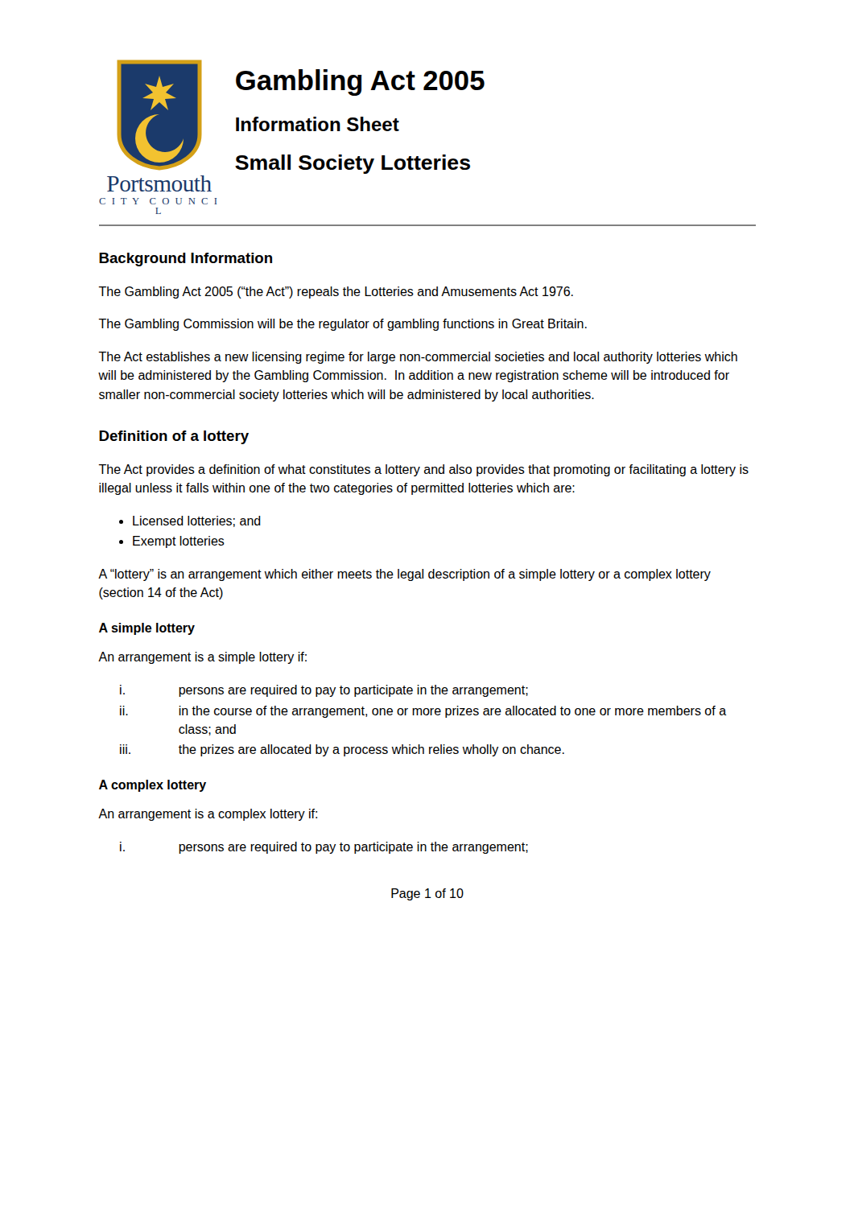Portsmouth C I T Y C O U N C I L
Gambling Act 2005
Information Sheet
Small Society Lotteries
Background Information
The Gambling Act 2005 (“the Act”) repeals the Lotteries and Amusements Act 1976.
The Gambling Commission will be the regulator of gambling functions in Great Britain.
The Act establishes a new licensing regime for large non-commercial societies and local authority lotteries which will be administered by the Gambling Commission. In addition a new registration scheme will be introduced for smaller non-commercial society lotteries which will be administered by local authorities.
Definition of a lottery
The Act provides a definition of what constitutes a lottery and also provides that promoting or facilitating a lottery is illegal unless it falls within one of the two categories of permitted lotteries which are:
Licensed lotteries; and
Exempt lotteries
A “lottery” is an arrangement which either meets the legal description of a simple lottery or a complex lottery (section 14 of the Act)
A simple lottery
An arrangement is a simple lottery if:
persons are required to pay to participate in the arrangement;
in the course of the arrangement, one or more prizes are allocated to one or more members of a class; and
the prizes are allocated by a process which relies wholly on chance.
A complex lottery
An arrangement is a complex lottery if:
persons are required to pay to participate in the arrangement;
Page 1 of 10